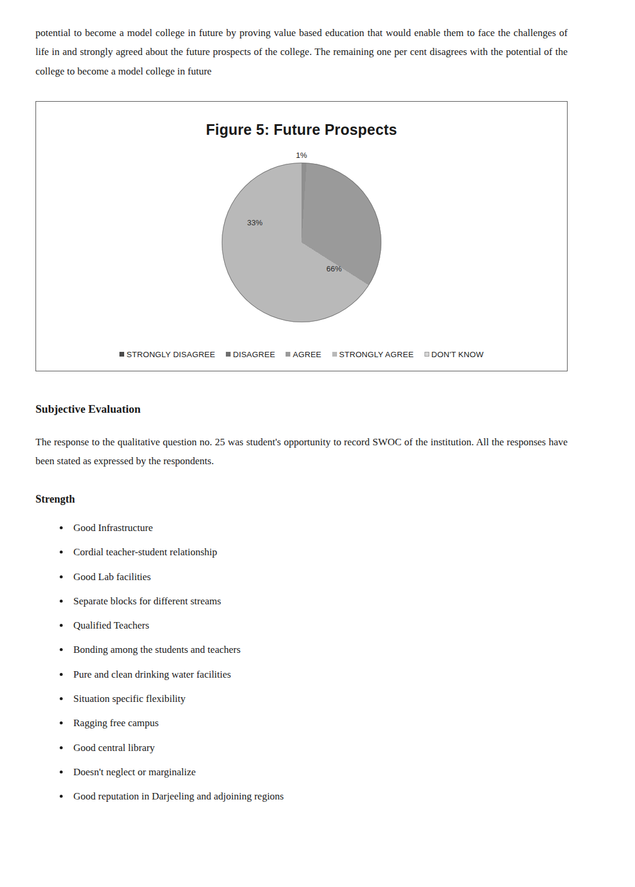potential to become a model college in future by proving value based education that would enable them to face the challenges of life in and strongly agreed about the future prospects of the college. The remaining one per cent disagrees with the potential of the college to become a model college in future
Figure 5: Future Prospects
1%
33%
66%
STRONGLY DISAGREE DISAGREE AGREE STRONGLY AGREE DON'T KNOW
Subjective Evaluation
The response to the qualitative question no. 25 was student's opportunity to record SWOC of the institution. All the responses have been stated as expressed by the respondents.
Strength
Good Infrastructure
Cordial teacher-student relationship
Good Lab facilities
Separate blocks for different streams
Qualified Teachers
Bonding among the students and teachers
Pure and clean drinking water facilities
Situation specific flexibility
Ragging free campus
Good central library
Doesn't neglect or marginalize
Good reputation in Darjeeling and adjoining regions